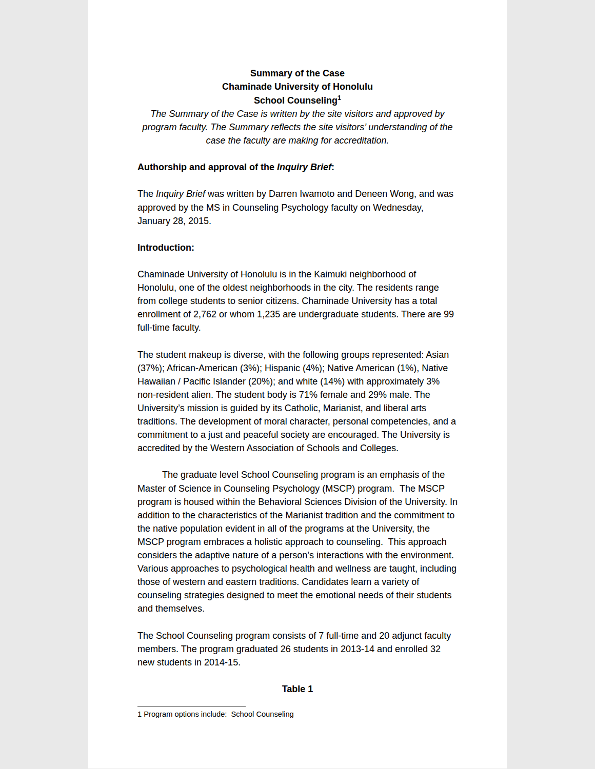Summary of the Case
Chaminade University of Honolulu
School Counseling1
The Summary of the Case is written by the site visitors and approved by program faculty. The Summary reflects the site visitors’ understanding of the case the faculty are making for accreditation.
Authorship and approval of the Inquiry Brief:
The Inquiry Brief was written by Darren Iwamoto and Deneen Wong, and was approved by the MS in Counseling Psychology faculty on Wednesday, January 28, 2015.
Introduction:
Chaminade University of Honolulu is in the Kaimuki neighborhood of Honolulu, one of the oldest neighborhoods in the city. The residents range from college students to senior citizens. Chaminade University has a total enrollment of 2,762 or whom 1,235 are undergraduate students. There are 99 full-time faculty.
The student makeup is diverse, with the following groups represented: Asian (37%); African-American (3%); Hispanic (4%); Native American (1%), Native Hawaiian / Pacific Islander (20%); and white (14%) with approximately 3% non-resident alien. The student body is 71% female and 29% male. The University’s mission is guided by its Catholic, Marianist, and liberal arts traditions. The development of moral character, personal competencies, and a commitment to a just and peaceful society are encouraged. The University is accredited by the Western Association of Schools and Colleges.
The graduate level School Counseling program is an emphasis of the Master of Science in Counseling Psychology (MSCP) program. The MSCP program is housed within the Behavioral Sciences Division of the University. In addition to the characteristics of the Marianist tradition and the commitment to the native population evident in all of the programs at the University, the MSCP program embraces a holistic approach to counseling. This approach considers the adaptive nature of a person’s interactions with the environment. Various approaches to psychological health and wellness are taught, including those of western and eastern traditions. Candidates learn a variety of counseling strategies designed to meet the emotional needs of their students and themselves.
The School Counseling program consists of 7 full-time and 20 adjunct faculty members. The program graduated 26 students in 2013-14 and enrolled 32 new students in 2014-15.
Table 1
1 Program options include: School Counseling